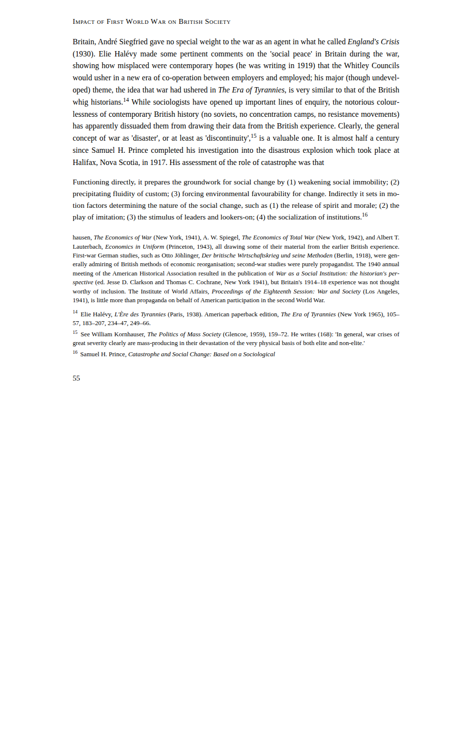Impact of First World War on British Society
Britain, André Siegfried gave no special weight to the war as an agent in what he called England's Crisis (1930). Elie Halévy made some pertinent comments on the 'social peace' in Britain during the war, showing how misplaced were contemporary hopes (he was writing in 1919) that the Whitley Councils would usher in a new era of co-operation between employers and employed; his major (though undeveloped) theme, the idea that war had ushered in The Era of Tyrannies, is very similar to that of the British whig historians.14 While sociologists have opened up important lines of enquiry, the notorious colourlessness of contemporary British history (no soviets, no concentration camps, no resistance movements) has apparently dissuaded them from drawing their data from the British experience. Clearly, the general concept of war as 'disaster', or at least as 'discontinuity',15 is a valuable one. It is almost half a century since Samuel H. Prince completed his investigation into the disastrous explosion which took place at Halifax, Nova Scotia, in 1917. His assessment of the role of catastrophe was that
Functioning directly, it prepares the groundwork for social change by (1) weakening social immobility; (2) precipitating fluidity of custom; (3) forcing environmental favourability for change. Indirectly it sets in motion factors determining the nature of the social change, such as (1) the release of spirit and morale; (2) the play of imitation; (3) the stimulus of leaders and lookers-on; (4) the socialization of institutions.16
hausen, The Economics of War (New York, 1941), A. W. Spiegel, The Economics of Total War (New York, 1942), and Albert T. Lauterbach, Economics in Uniform (Princeton, 1943), all drawing some of their material from the earlier British experience. First-war German studies, such as Otto Jöhlinger, Der britische Wirtschaftskrieg und seine Methoden (Berlin, 1918), were generally admiring of British methods of economic reorganisation; second-war studies were purely propagandist. The 1940 annual meeting of the American Historical Association resulted in the publication of War as a Social Institution: the historian's perspective (ed. Jesse D. Clarkson and Thomas C. Cochrane, New York 1941), but Britain's 1914–18 experience was not thought worthy of inclusion. The Institute of World Affairs, Proceedings of the Eighteenth Session: War and Society (Los Angeles, 1941), is little more than propaganda on behalf of American participation in the second World War.
14 Elie Halévy, L'Ère des Tyrannies (Paris, 1938). American paperback edition, The Era of Tyrannies (New York 1965), 105–57, 183–207, 234–47, 249–66.
15 See William Kornhauser, The Politics of Mass Society (Glencoe, 1959), 159–72. He writes (168): 'In general, war crises of great severity clearly are mass-producing in their devastation of the very physical basis of both elite and non-elite.'
16 Samuel H. Prince, Catastrophe and Social Change: Based on a Sociological
55